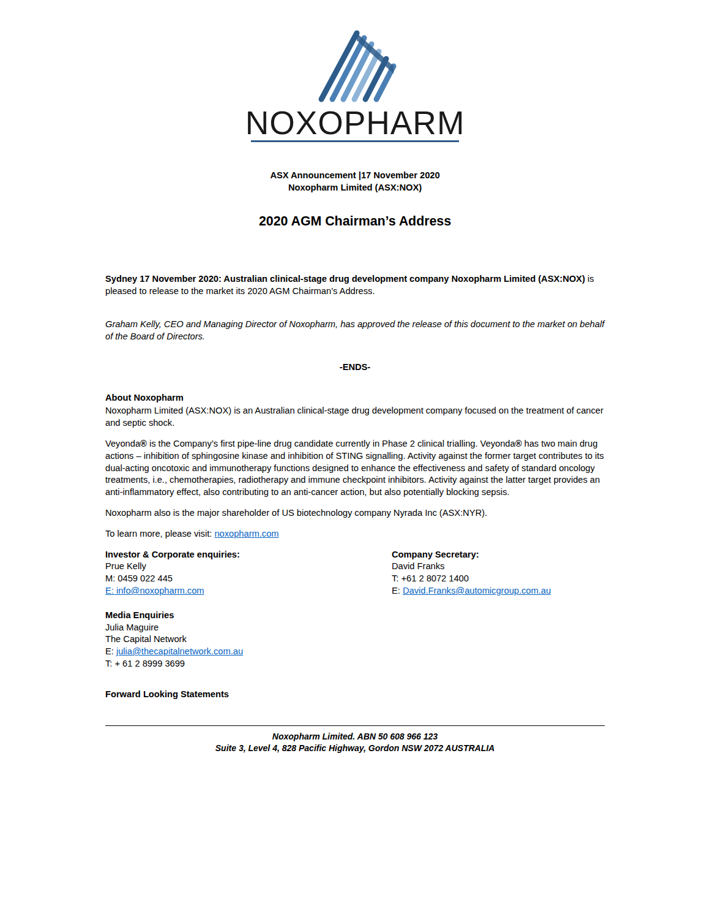NOXOPHARM
ASX Announcement |17 November 2020
Noxopharm Limited (ASX:NOX)
2020 AGM Chairman’s Address
Sydney 17 November 2020: Australian clinical-stage drug development company Noxopharm Limited (ASX:NOX) is pleased to release to the market its 2020 AGM Chairman’s Address.
Graham Kelly, CEO and Managing Director of Noxopharm, has approved the release of this document to the market on behalf of the Board of Directors.
-ENDS-
About Noxopharm
Noxopharm Limited (ASX:NOX) is an Australian clinical-stage drug development company focused on the treatment of cancer and septic shock.
Veyonda® is the Company’s first pipe-line drug candidate currently in Phase 2 clinical trialling. Veyonda® has two main drug actions – inhibition of sphingosine kinase and inhibition of STING signalling. Activity against the former target contributes to its dual-acting oncotoxic and immunotherapy functions designed to enhance the effectiveness and safety of standard oncology treatments, i.e., chemotherapies, radiotherapy and immune checkpoint inhibitors. Activity against the latter target provides an anti-inflammatory effect, also contributing to an anti-cancer action, but also potentially blocking sepsis.
Noxopharm also is the major shareholder of US biotechnology company Nyrada Inc (ASX:NYR).
To learn more, please visit: noxopharm.com
| Investor & Corporate enquiries: Prue Kelly M: 0459 022 445 E: info@noxopharm.com | Company Secretary: David Franks T: +61 2 8072 1400 E: David.Franks@automicgroup.com.au |
Media Enquiries
Julia Maguire
The Capital Network
E: julia@thecapitalnetwork.com.au
T: + 61 2 8999 3699
Forward Looking Statements
Noxopharm Limited. ABN 50 608 966 123
Suite 3, Level 4, 828 Pacific Highway, Gordon NSW 2072 AUSTRALIA